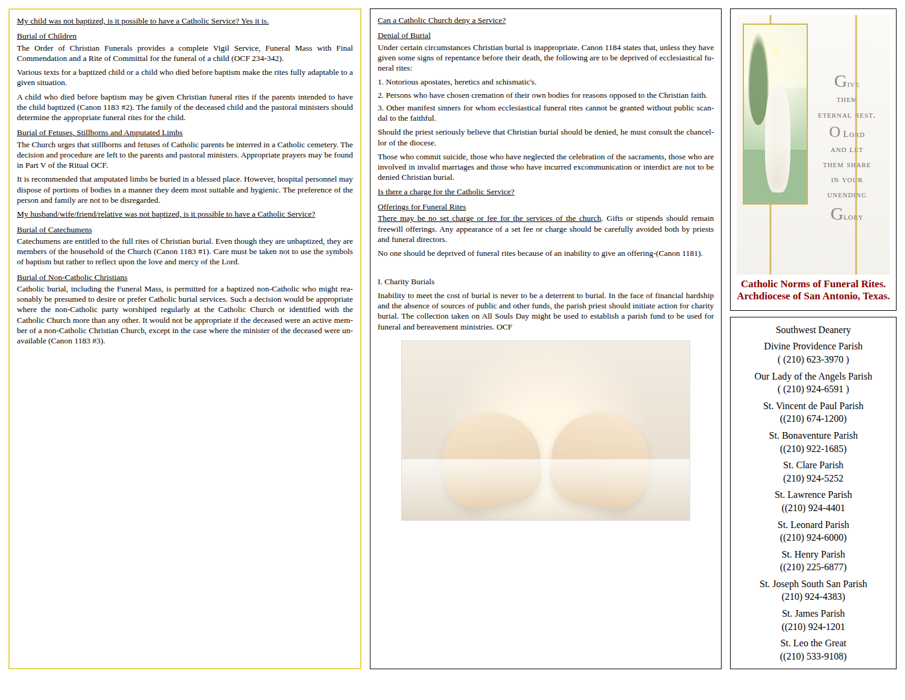My child was not baptized, is it possible to have a Catholic Service? Yes it is.
Burial of Children
The Order of Christian Funerals provides a complete Vigil Service, Funeral Mass with Final Commendation and a Rite of Committal for the funeral of a child (OCF 234-342).
Various texts for a baptized child or a child who died before baptism make the rites fully adaptable to a given situation.
A child who died before baptism may be given Christian funeral rites if the parents intended to have the child baptized (Canon 1183 #2). The family of the deceased child and the pastoral ministers should determine the appropriate funeral rites for the child.
Burial of Fetuses, Stillborns and Amputated Limbs
The Church urges that stillborns and fetuses of Catholic parents be interred in a Catholic cemetery. The decision and procedure are left to the parents and pastoral ministers. Appropriate prayers may be found in Part V of the Ritual OCF.
It is recommended that amputated limbs be buried in a blessed place. However, hospital personnel may dispose of portions of bodies in a manner they deem most suitable and hygienic. The preference of the person and family are not to be disregarded.
My husband/wife/friend/relative was not baptized, is it possible to have a Catholic Service?
Burial of Catechumens
Catechumens are entitled to the full rites of Christian burial. Even though they are unbaptized, they are members of the household of the Church (Canon 1183 #1). Care must be taken not to use the symbols of baptism but rather to reflect upon the love and mercy of the Lord.
Burial of Non-Catholic Christians
Catholic burial, including the Funeral Mass, is permitted for a baptized non-Catholic who might reasonably be presumed to desire or prefer Catholic burial services. Such a decision would be appropriate where the non-Catholic party worshiped regularly at the Catholic Church or identified with the Catholic Church more than any other. It would not be appropriate if the deceased were an active member of a non-Catholic Christian Church, except in the case where the minister of the deceased were unavailable (Canon 1183 #3).
Can a Catholic Church deny a Service?
Denial of Burial
Under certain circumstances Christian burial is inappropriate. Canon 1184 states that, unless they have given some signs of repentance before their death, the following are to be deprived of ecclesiastical funeral rites:
1. Notorious apostates, heretics and schismatic's.
2. Persons who have chosen cremation of their own bodies for reasons opposed to the Christian faith.
3. Other manifest sinners for whom ecclesiastical funeral rites cannot be granted without public scandal to the faithful.
Should the priest seriously believe that Christian burial should be denied, he must consult the chancellor of the diocese.
Those who commit suicide, those who have neglected the celebration of the sacraments, those who are involved in invalid marriages and those who have incurred excommunication or interdict are not to be denied Christian burial.
Is there a charge for the Catholic Service?
Offerings for Funeral Rites
There may be no set charge or fee for the services of the church. Gifts or stipends should remain freewill offerings. Any appearance of a set fee or charge should be carefully avoided both by priests and funeral directors.
No one should be deprived of funeral rites because of an inability to give an offering-(Canon 1181).
I. Charity Burials
Inability to meet the cost of burial is never to be a deterrent to burial. In the face of financial hardship and the absence of sources of public and other funds, the parish priest should initiate action for charity burial. The collection taken on All Souls Day might be used to establish a parish fund to be used for funeral and bereavement ministries. OCF
Give
them
eternal rest.
O Lord
and let
them share
in your
unending
Glory
Catholic Norms of Funeral Rites.
Archdiocese of San Antonio, Texas.
Southwest Deanery
Divine Providence Parish
( (210) 623-3970 )
Our Lady of the Angels Parish
( (210) 924-6591 )
St. Vincent de Paul Parish
((210) 674-1200)
St. Bonaventure Parish
((210) 922-1685)
St. Clare Parish
(210) 924-5252
St. Lawrence Parish
((210) 924-4401
St. Leonard Parish
((210) 924-6000)
St. Henry Parish
((210) 225-6877)
St. Joseph South San Parish
(210) 924-4383)
St. James Parish
((210) 924-1201
St. Leo the Great
((210) 533-9108)